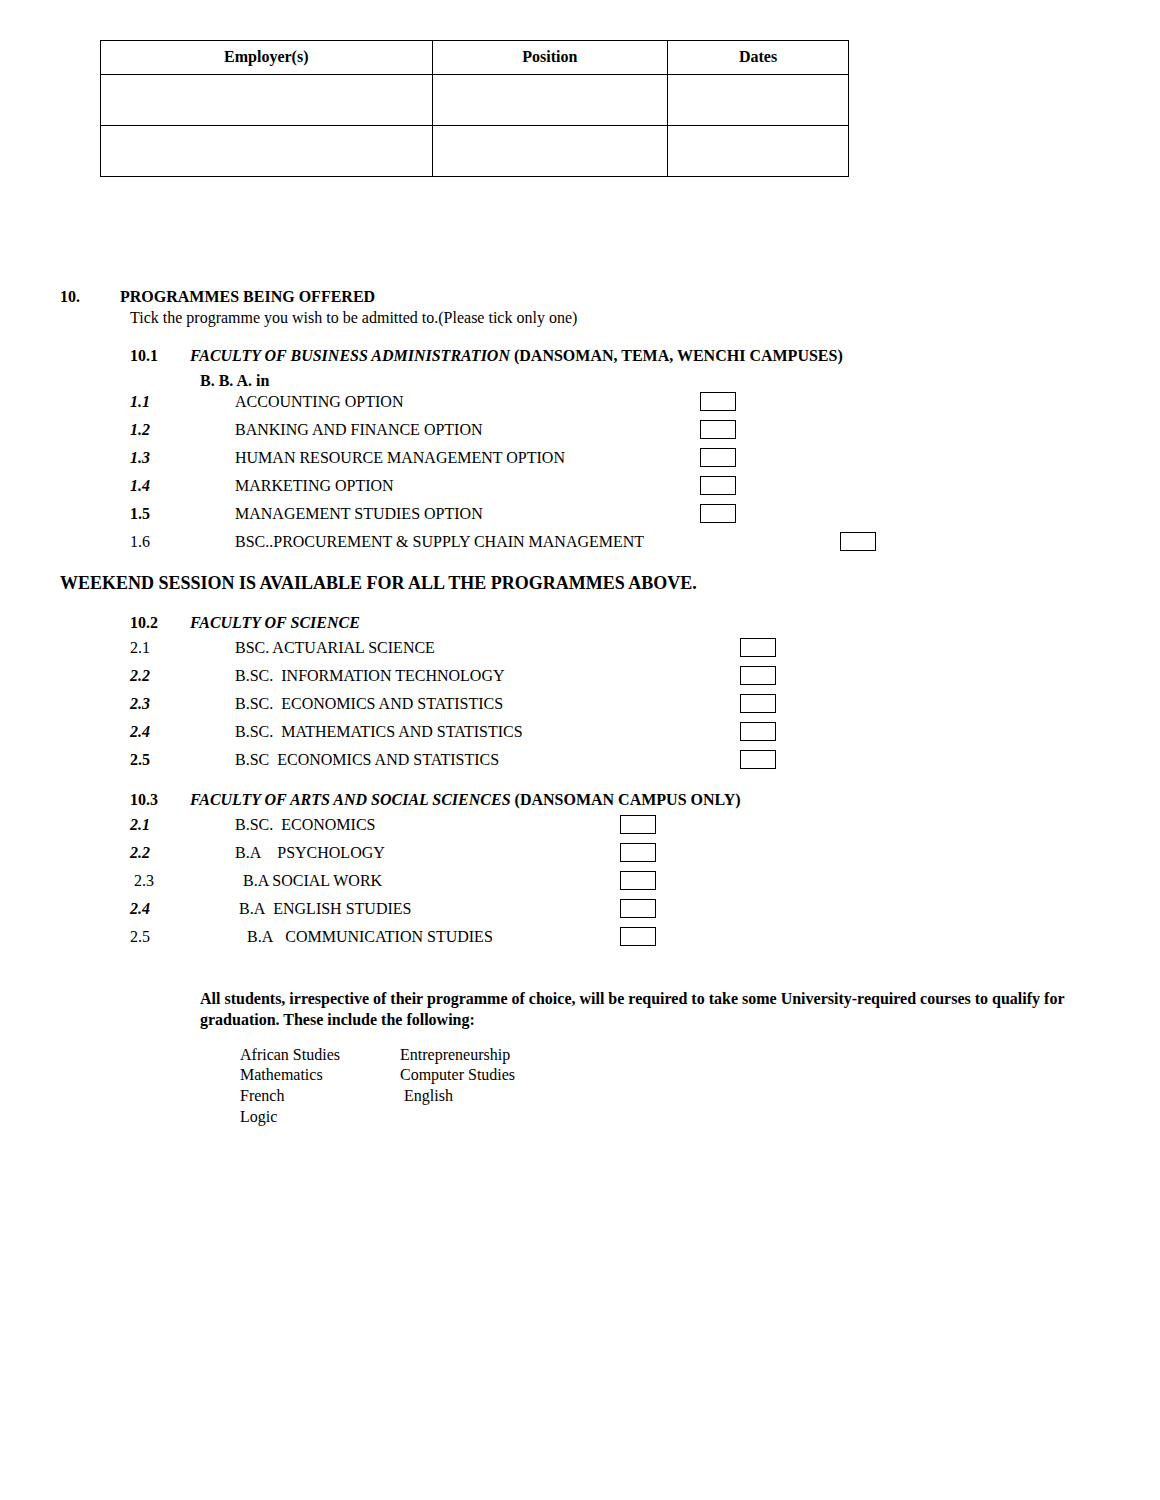| Employer(s) | Position | Dates |
| --- | --- | --- |
10. Programmes Being Offered
Tick the programme you wish to be admitted to.(Please tick only one)
10.1 FACULTY OF BUSINESS ADMINISTRATION (DANSOMAN, TEMA, WENCHI CAMPUSES)
B. B. A. in
1.1 ACCOUNTING OPTION
1.2 BANKING AND FINANCE OPTION
1.3 HUMAN RESOURCE MANAGEMENT OPTION
1.4 MARKETING OPTION
1.5 MANAGEMENT STUDIES OPTION
1.6 BSC..PROCUREMENT & SUPPLY CHAIN MANAGEMENT
WEEKEND SESSION IS AVAILABLE FOR ALL THE PROGRAMMES ABOVE.
10.2 FACULTY OF SCIENCE
2.1 BSC. ACTUARIAL SCIENCE
2.2 B.SC. INFORMATION TECHNOLOGY
2.3 B.SC. ECONOMICS AND STATISTICS
2.4 B.SC. MATHEMATICS AND STATISTICS
2.5 B.SC ECONOMICS AND STATISTICS
10.3 FACULTY OF ARTS AND SOCIAL SCIENCES (DANSOMAN CAMPUS ONLY)
2.1 B.SC. ECONOMICS
2.2 B.A PSYCHOLOGY
2.3 B.A SOCIAL WORK
2.4 B.A ENGLISH STUDIES
2.5 B.A COMMUNICATION STUDIES
All students, irrespective of their programme of choice, will be required to take some University-required courses to qualify for graduation. These include the following:
| African Studies | Entrepreneurship |
| Mathematics | Computer Studies |
| French | English |
| Logic | |